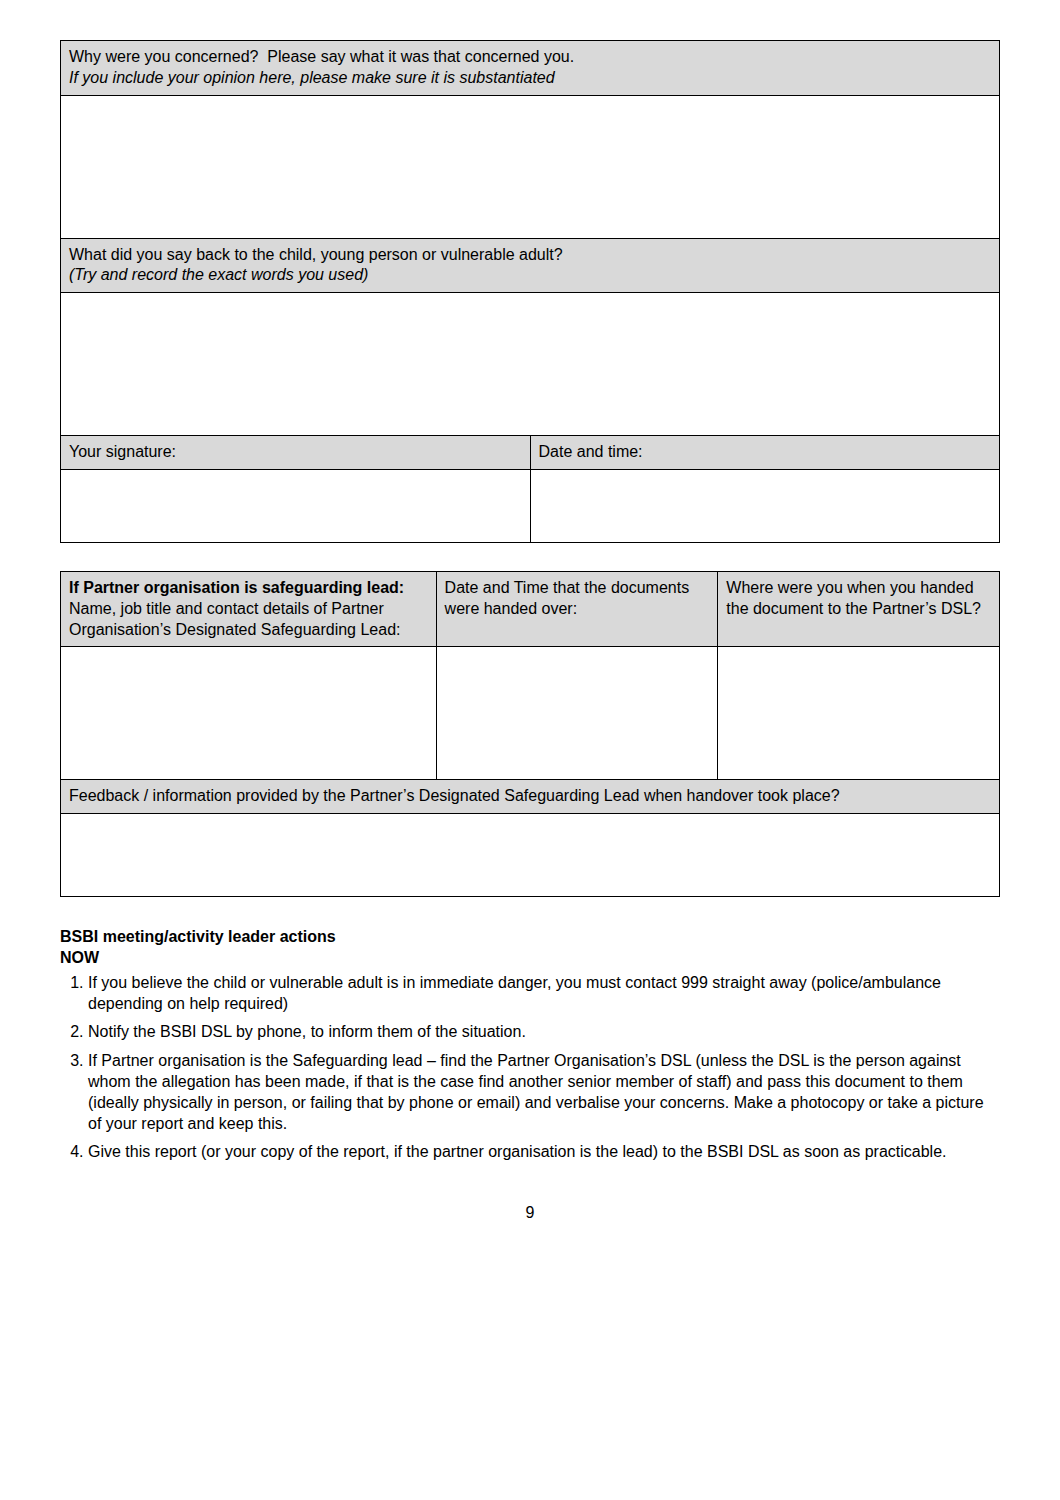| Why were you concerned? Please say what it was that concerned you. If you include your opinion here, please make sure it is substantiated |
| What did you say back to the child, young person or vulnerable adult? (Try and record the exact words you used) |
| Your signature: | Date and time: |
| If Partner organisation is safeguarding lead: Name, job title and contact details of Partner Organisation’s Designated Safeguarding Lead: | Date and Time that the documents were handed over: | Where were you when you handed the document to the Partner’s DSL? |
| Feedback / information provided by the Partner’s Designated Safeguarding Lead when handover took place? |
BSBI meeting/activity leader actions
NOW
If you believe the child or vulnerable adult is in immediate danger, you must contact 999 straight away (police/ambulance depending on help required)
Notify the BSBI DSL by phone, to inform them of the situation.
If Partner organisation is the Safeguarding lead – find the Partner Organisation’s DSL (unless the DSL is the person against whom the allegation has been made, if that is the case find another senior member of staff) and pass this document to them (ideally physically in person, or failing that by phone or email) and verbalise your concerns. Make a photocopy or take a picture of your report and keep this.
Give this report (or your copy of the report, if the partner organisation is the lead) to the BSBI DSL as soon as practicable.
9